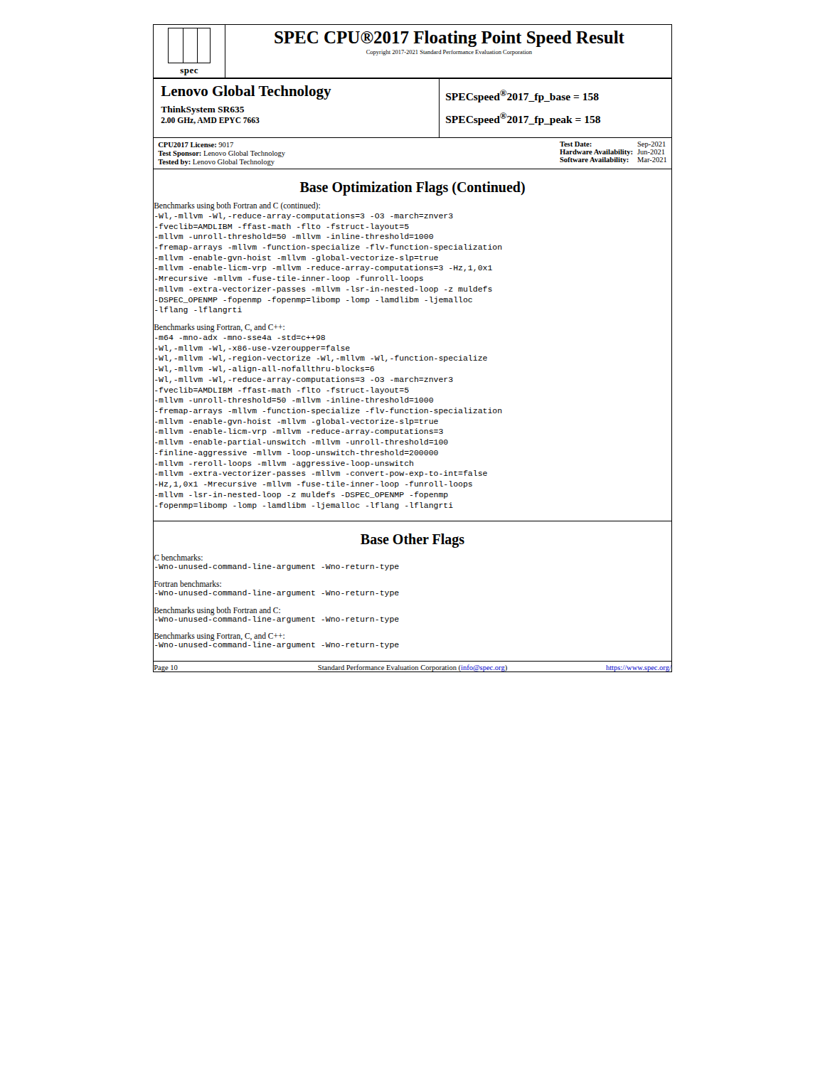spec
SPEC CPU®2017 Floating Point Speed Result
Copyright 2017-2021 Standard Performance Evaluation Corporation
Lenovo Global Technology
ThinkSystem SR635
2.00 GHz, AMD EPYC 7663
SPECspeed®2017_fp_base = 158
SPECspeed®2017_fp_peak = 158
CPU2017 License: 9017
Test Sponsor: Lenovo Global Technology
Tested by: Lenovo Global Technology
| Test Date: | Sep-2021 |
| Hardware Availability: | Jun-2021 |
| Software Availability: | Mar-2021 |
Base Optimization Flags (Continued)
Benchmarks using both Fortran and C (continued):
-Wl,-mllvm -Wl,-reduce-array-computations=3 -O3 -march=znver3 -fveclib=AMDLIBM -ffast-math -flto -fstruct-layout=5 -mllvm -unroll-threshold=50 -mllvm -inline-threshold=1000 -fremap-arrays -mllvm -function-specialize -flv-function-specialization -mllvm -enable-gvn-hoist -mllvm -global-vectorize-slp=true -mllvm -enable-licm-vrp -mllvm -reduce-array-computations=3 -Hz,1,0x1 -Mrecursive -mllvm -fuse-tile-inner-loop -funroll-loops -mllvm -extra-vectorizer-passes -mllvm -lsr-in-nested-loop -z muldefs -DSPEC_OPENMP -fopenmp -fopenmp=libomp -lomp -lamdlibm -ljemalloc -lflang -lflangrti
Benchmarks using Fortran, C, and C++:
-m64 -mno-adx -mno-sse4a -std=c++98 -Wl,-mllvm -Wl,-x86-use-vzeroupper=false -Wl,-mllvm -Wl,-region-vectorize -Wl,-mllvm -Wl,-function-specialize -Wl,-mllvm -Wl,-align-all-nofallthru-blocks=6 -Wl,-mllvm -Wl,-reduce-array-computations=3 -O3 -march=znver3 -fveclib=AMDLIBM -ffast-math -flto -fstruct-layout=5 -mllvm -unroll-threshold=50 -mllvm -inline-threshold=1000 -fremap-arrays -mllvm -function-specialize -flv-function-specialization -mllvm -enable-gvn-hoist -mllvm -global-vectorize-slp=true -mllvm -enable-licm-vrp -mllvm -reduce-array-computations=3 -mllvm -enable-partial-unswitch -mllvm -unroll-threshold=100 -finline-aggressive -mllvm -loop-unswitch-threshold=200000 -mllvm -reroll-loops -mllvm -aggressive-loop-unswitch -mllvm -extra-vectorizer-passes -mllvm -convert-pow-exp-to-int=false -Hz,1,0x1 -Mrecursive -mllvm -fuse-tile-inner-loop -funroll-loops -mllvm -lsr-in-nested-loop -z muldefs -DSPEC_OPENMP -fopenmp -fopenmp=libomp -lomp -lamdlibm -ljemalloc -lflang -lflangrti
Base Other Flags
C benchmarks:
-Wno-unused-command-line-argument -Wno-return-type
Fortran benchmarks:
-Wno-unused-command-line-argument -Wno-return-type
Benchmarks using both Fortran and C:
-Wno-unused-command-line-argument -Wno-return-type
Benchmarks using Fortran, C, and C++:
-Wno-unused-command-line-argument -Wno-return-type
Page 10
Standard Performance Evaluation Corporation (info@spec.org)
https://www.spec.org/